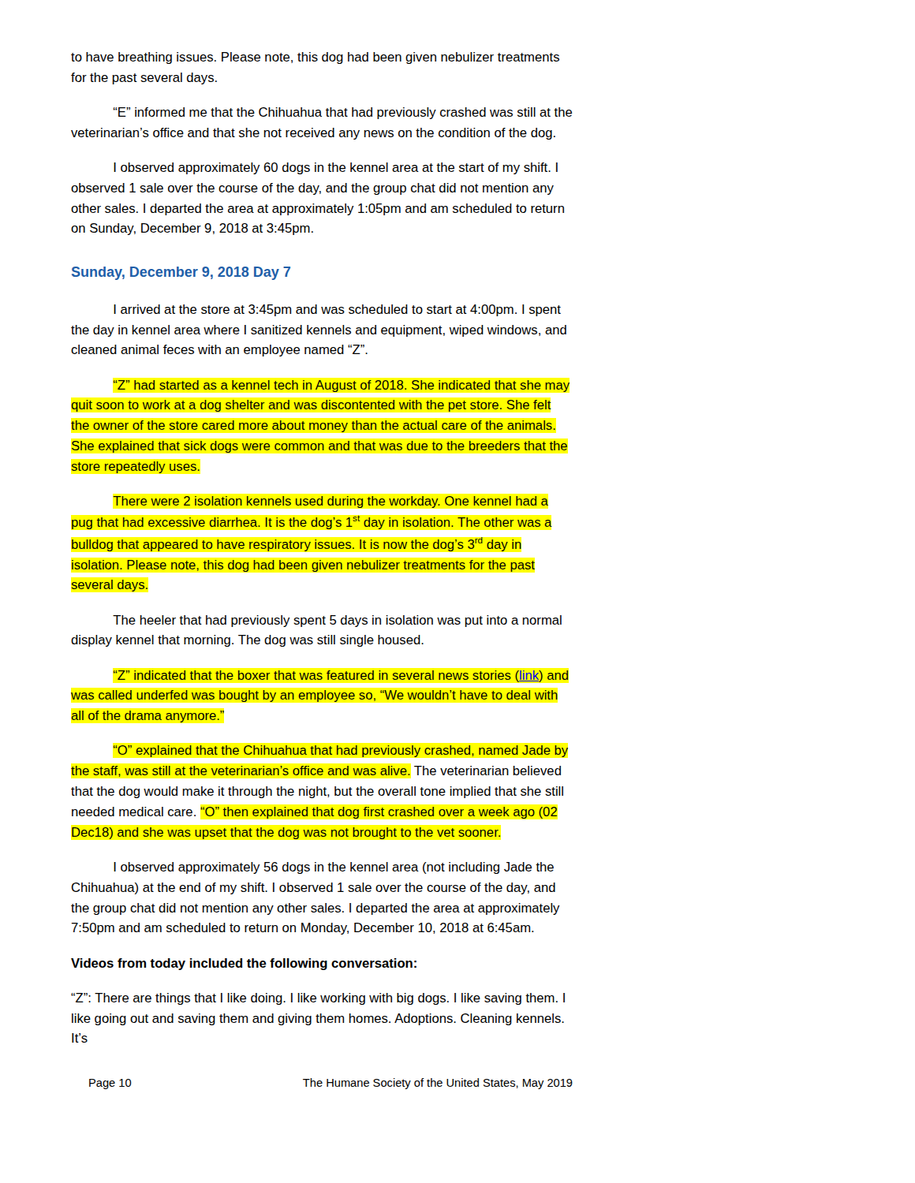to have breathing issues. Please note, this dog had been given nebulizer treatments for the past several days.
“E” informed me that the Chihuahua that had previously crashed was still at the veterinarian’s office and that she not received any news on the condition of the dog.
I observed approximately 60 dogs in the kennel area at the start of my shift. I observed 1 sale over the course of the day, and the group chat did not mention any other sales. I departed the area at approximately 1:05pm and am scheduled to return on Sunday, December 9, 2018 at 3:45pm.
Sunday, December 9, 2018 Day 7
I arrived at the store at 3:45pm and was scheduled to start at 4:00pm. I spent the day in kennel area where I sanitized kennels and equipment, wiped windows, and cleaned animal feces with an employee named “Z”.
“Z” had started as a kennel tech in August of 2018. She indicated that she may quit soon to work at a dog shelter and was discontented with the pet store. She felt the owner of the store cared more about money than the actual care of the animals. She explained that sick dogs were common and that was due to the breeders that the store repeatedly uses.
There were 2 isolation kennels used during the workday. One kennel had a pug that had excessive diarrhea. It is the dog’s 1st day in isolation. The other was a bulldog that appeared to have respiratory issues. It is now the dog’s 3rd day in isolation. Please note, this dog had been given nebulizer treatments for the past several days.
The heeler that had previously spent 5 days in isolation was put into a normal display kennel that morning. The dog was still single housed.
“Z” indicated that the boxer that was featured in several news stories (link) and was called underfed was bought by an employee so, “We wouldn’t have to deal with all of the drama anymore.”
“O” explained that the Chihuahua that had previously crashed, named Jade by the staff, was still at the veterinarian’s office and was alive. The veterinarian believed that the dog would make it through the night, but the overall tone implied that she still needed medical care. “O” then explained that dog first crashed over a week ago (02 Dec18) and she was upset that the dog was not brought to the vet sooner.
I observed approximately 56 dogs in the kennel area (not including Jade the Chihuahua) at the end of my shift. I observed 1 sale over the course of the day, and the group chat did not mention any other sales. I departed the area at approximately 7:50pm and am scheduled to return on Monday, December 10, 2018 at 6:45am.
Videos from today included the following conversation:
“Z”: There are things that I like doing. I like working with big dogs. I like saving them. I like going out and saving them and giving them homes. Adoptions. Cleaning kennels. It’s
Page 10 The Humane Society of the United States, May 2019